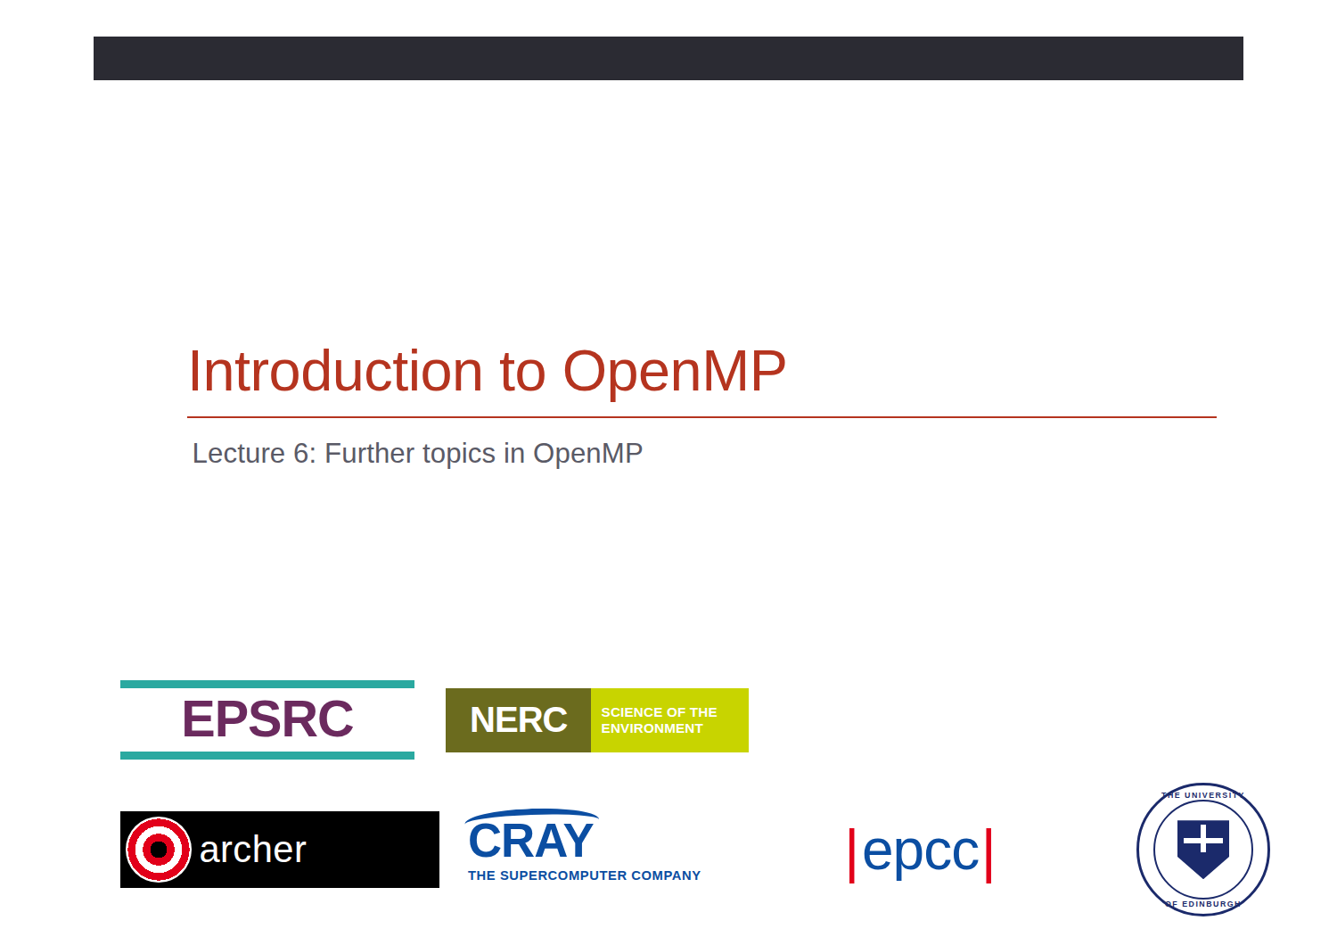Introduction to OpenMP
Lecture 6: Further topics in OpenMP
EPSRC
NERC
SCIENCE OF THE ENVIRONMENT
archer
CRAY
THE SUPERCOMPUTER COMPANY
|epcc|
THE UNIVERSITY
OF EDINBURGH